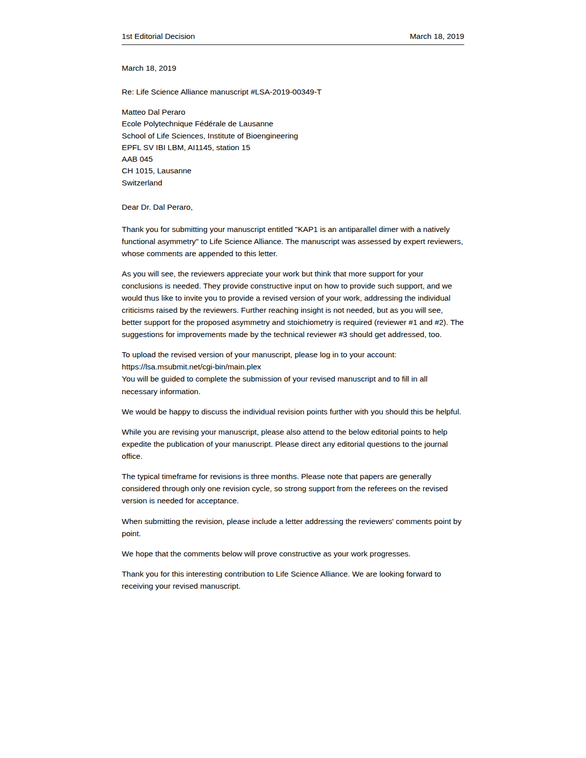1st Editorial Decision March 18, 2019
March 18, 2019
Re: Life Science Alliance manuscript #LSA-2019-00349-T
Matteo Dal Peraro
Ecole Polytechnique Fédérale de Lausanne
School of Life Sciences, Institute of Bioengineering
EPFL SV IBI LBM, AI1145, station 15
AAB 045
CH 1015, Lausanne
Switzerland
Dear Dr. Dal Peraro,
Thank you for submitting your manuscript entitled "KAP1 is an antiparallel dimer with a natively functional asymmetry" to Life Science Alliance. The manuscript was assessed by expert reviewers, whose comments are appended to this letter.
As you will see, the reviewers appreciate your work but think that more support for your conclusions is needed. They provide constructive input on how to provide such support, and we would thus like to invite you to provide a revised version of your work, addressing the individual criticisms raised by the reviewers. Further reaching insight is not needed, but as you will see, better support for the proposed asymmetry and stoichiometry is required (reviewer #1 and #2). The suggestions for improvements made by the technical reviewer #3 should get addressed, too.
To upload the revised version of your manuscript, please log in to your account:
https://lsa.msubmit.net/cgi-bin/main.plex
You will be guided to complete the submission of your revised manuscript and to fill in all necessary information.
We would be happy to discuss the individual revision points further with you should this be helpful.
While you are revising your manuscript, please also attend to the below editorial points to help expedite the publication of your manuscript. Please direct any editorial questions to the journal office.
The typical timeframe for revisions is three months. Please note that papers are generally considered through only one revision cycle, so strong support from the referees on the revised version is needed for acceptance.
When submitting the revision, please include a letter addressing the reviewers' comments point by point.
We hope that the comments below will prove constructive as your work progresses.
Thank you for this interesting contribution to Life Science Alliance. We are looking forward to receiving your revised manuscript.